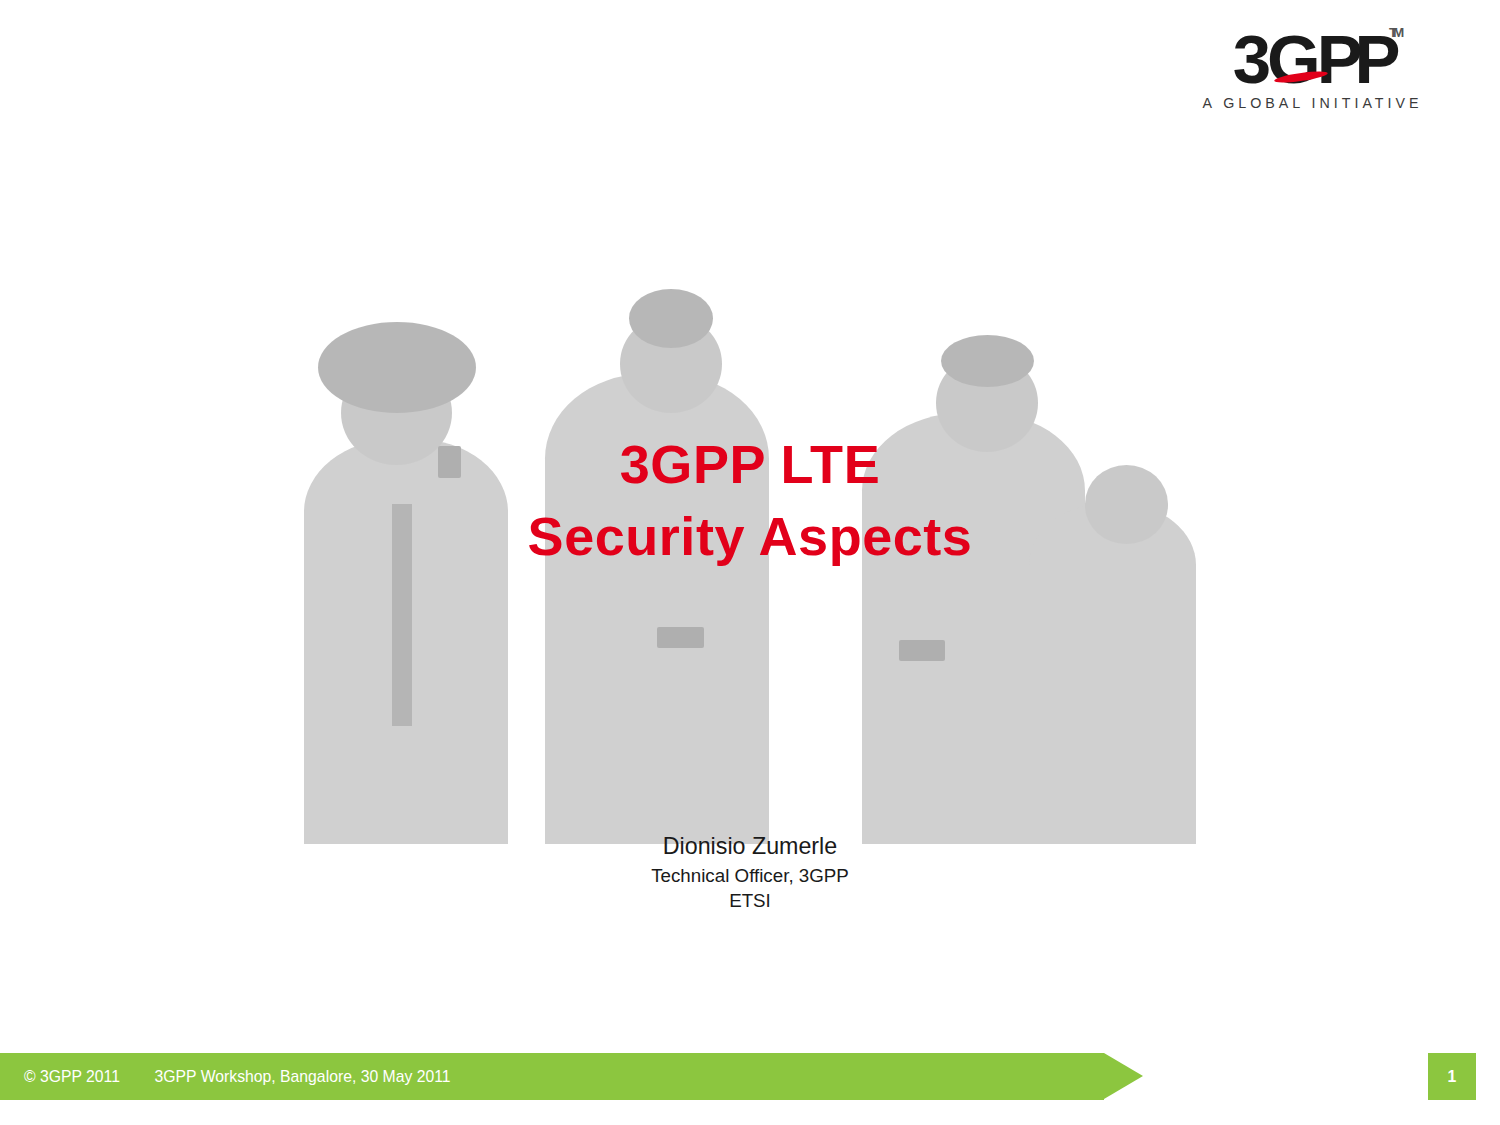3 GPP TM
A GLOBAL INITIATIVE
3GPP LTE
Security Aspects
Dionisio Zumerle
Technical Officer, 3GPP
ETSI
© 3GPP 2011 3GPP Workshop, Bangalore, 30 May 2011
1